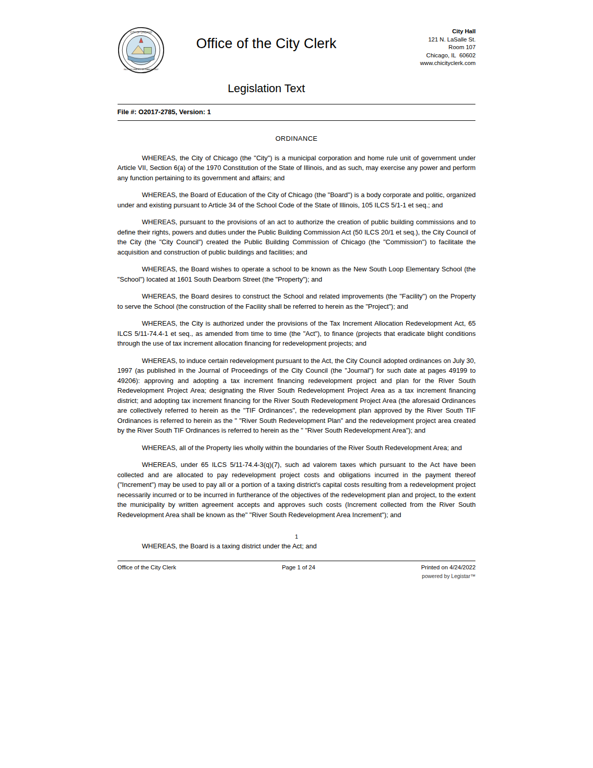CITY OF CHICAGO INCORPORATED 4th MARCH 1837
Office of the City Clerk
Legislation Text
City Hall
121 N. LaSalle St.
Room 107
Chicago, IL 60602
www.chicityclerk.com
File #: O2017-2785, Version: 1
ORDINANCE
WHEREAS, the City of Chicago (the "City") is a municipal corporation and home rule unit of government under Article VII, Section 6(a) of the 1970 Constitution of the State of Illinois, and as such, may exercise any power and perform any function pertaining to its government and affairs; and
WHEREAS, the Board of Education of the City of Chicago (the "Board") is a body corporate and politic, organized under and existing pursuant to Article 34 of the School Code of the State of Illinois, 105 ILCS 5/1-1 et seq.; and
WHEREAS, pursuant to the provisions of an act to authorize the creation of public building commissions and to define their rights, powers and duties under the Public Building Commission Act (50 ILCS 20/1 et seq.), the City Council of the City (the "City Council") created the Public Building Commission of Chicago (the "Commission") to facilitate the acquisition and construction of public buildings and facilities; and
WHEREAS, the Board wishes to operate a school to be known as the New South Loop Elementary School (the "School") located at 1601 South Dearborn Street (the "Property"); and
WHEREAS, the Board desires to construct the School and related improvements (the "Facility") on the Property to serve the School (the construction of the Facility shall be referred to herein as the "Project"); and
WHEREAS, the City is authorized under the provisions of the Tax Increment Allocation Redevelopment Act, 65 ILCS 5/11-74.4-1 et seq., as amended from time to time (the "Act"), to finance (projects that eradicate blight conditions through the use of tax increment allocation financing for redevelopment projects; and
WHEREAS, to induce certain redevelopment pursuant to the Act, the City Council adopted ordinances on July 30, 1997 (as published in the Journal of Proceedings of the City Council (the "Journal") for such date at pages 49199 to 49206): approving and adopting a tax increment financing redevelopment project and plan for the River South Redevelopment Project Area; designating the River South Redevelopment Project Area as a tax increment financing district; and adopting tax increment financing for the River South Redevelopment Project Area (the aforesaid Ordinances are collectively referred to herein as the "TIF Ordinances", the redevelopment plan approved by the River South TIF Ordinances is referred to herein as the " "River South Redevelopment Plan" and the redevelopment project area created by the River South TIF Ordinances is referred to herein as the " "River South Redevelopment Area"); and
WHEREAS, all of the Property lies wholly within the boundaries of the River South Redevelopment Area; and
WHEREAS, under 65 ILCS 5/11-74.4-3(q)(7), such ad valorem taxes which pursuant to the Act have been collected and are allocated to pay redevelopment project costs and obligations incurred in the payment thereof ("Increment") may be used to pay all or a portion of a taxing district's capital costs resulting from a redevelopment project necessarily incurred or to be incurred in furtherance of the objectives of the redevelopment plan and project, to the extent the municipality by written agreement accepts and approves such costs (Increment collected from the River South Redevelopment Area shall be known as the" "River South Redevelopment Area Increment"); and
1
WHEREAS, the Board is a taxing district under the Act; and
Office of the City Clerk
Page 1 of 24
Printed on 4/24/2022
powered by Legistar™